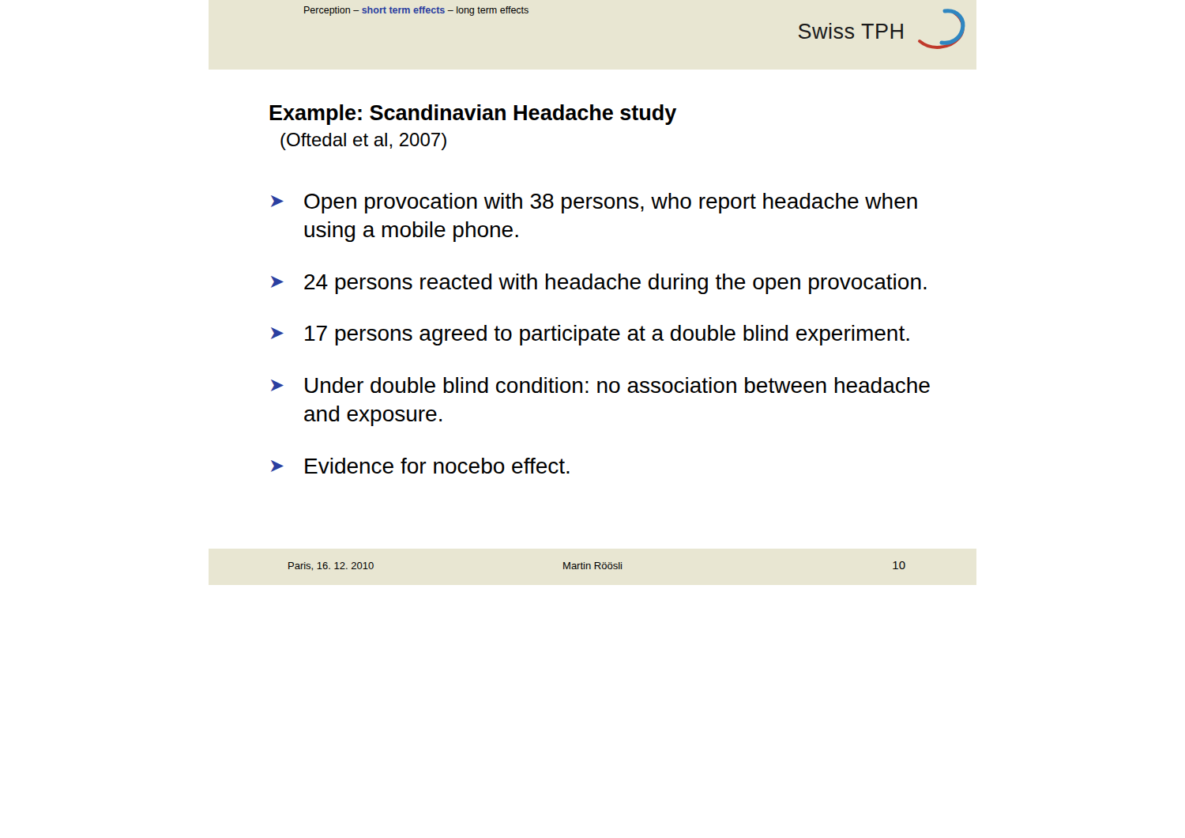Perception – short term effects – long term effects
Swiss TPH
Example: Scandinavian Headache study
(Oftedal et al, 2007)
Open provocation with 38 persons, who report headache when using a mobile phone.
24 persons reacted with headache during the open provocation.
17 persons agreed to participate at a double blind experiment.
Under double blind condition: no association between headache and exposure.
Evidence for nocebo effect.
Paris, 16. 12. 2010
Martin Röösli
10